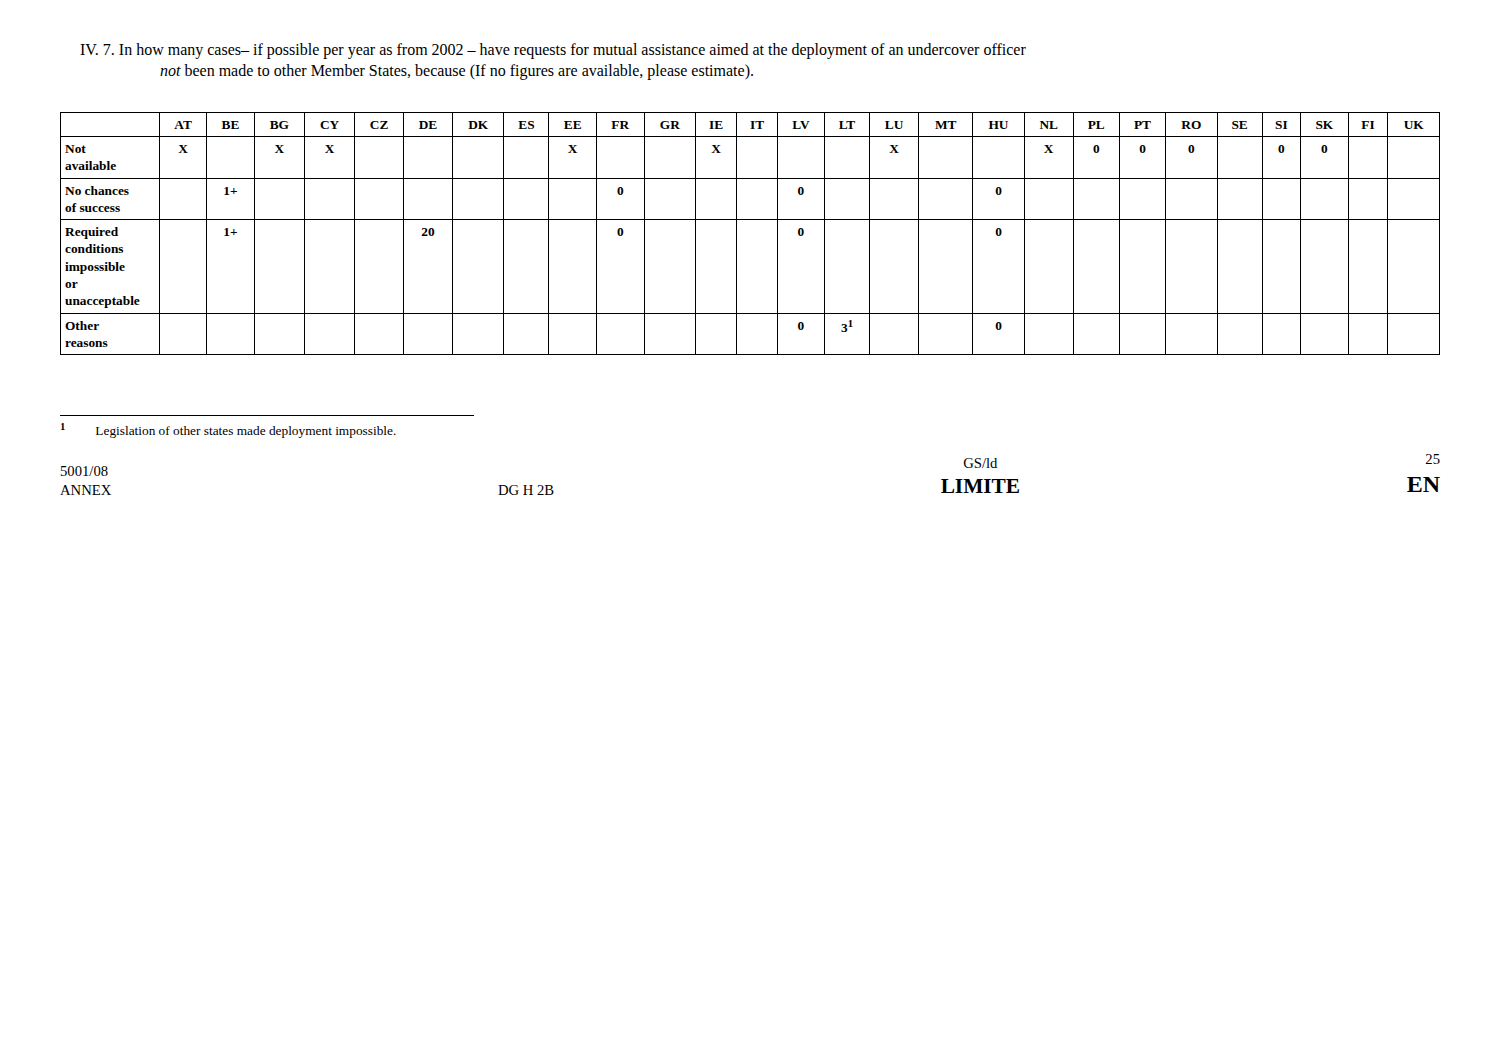IV. 7. In how many cases– if possible per year as from 2002 – have requests for mutual assistance aimed at the deployment of an undercover officer
not been made to other Member States, because (If no figures are available, please estimate).
| | AT | BE | BG | CY | CZ | DE | DK | ES | EE | FR | GR | IE | IT | LV | LT | LU | MT | HU | NL | PL | PT | RO | SE | SI | SK | FI | UK |
| --- | --- | --- | --- | --- | --- | --- | --- | --- | --- | --- | --- | --- | --- | --- | --- | --- | --- | --- | --- | --- | --- | --- | --- | --- | --- | --- | --- |
| Not available | X | | X | X | | | | | X | | | X | | | | X | | | X | 0 | 0 | 0 | | 0 | 0 | | |
| No chances of success | | 1+ | | | | | | | | 0 | | | | 0 | | | | 0 | | | | | | | | | |
| Required conditions impossible or unacceptable | | 1+ | | | | 20 | | | | 0 | | | | 0 | | | | 0 | | | | | | | | | |
| Other reasons | | | | | | | | | | | | | | 0 | 3 1 | | | 0 | | | | | | | | | |
1Legislation of other states made deployment impossible.
5001/08
ANNEX
DG H 2B
GS/ld
LIMITE
25
EN